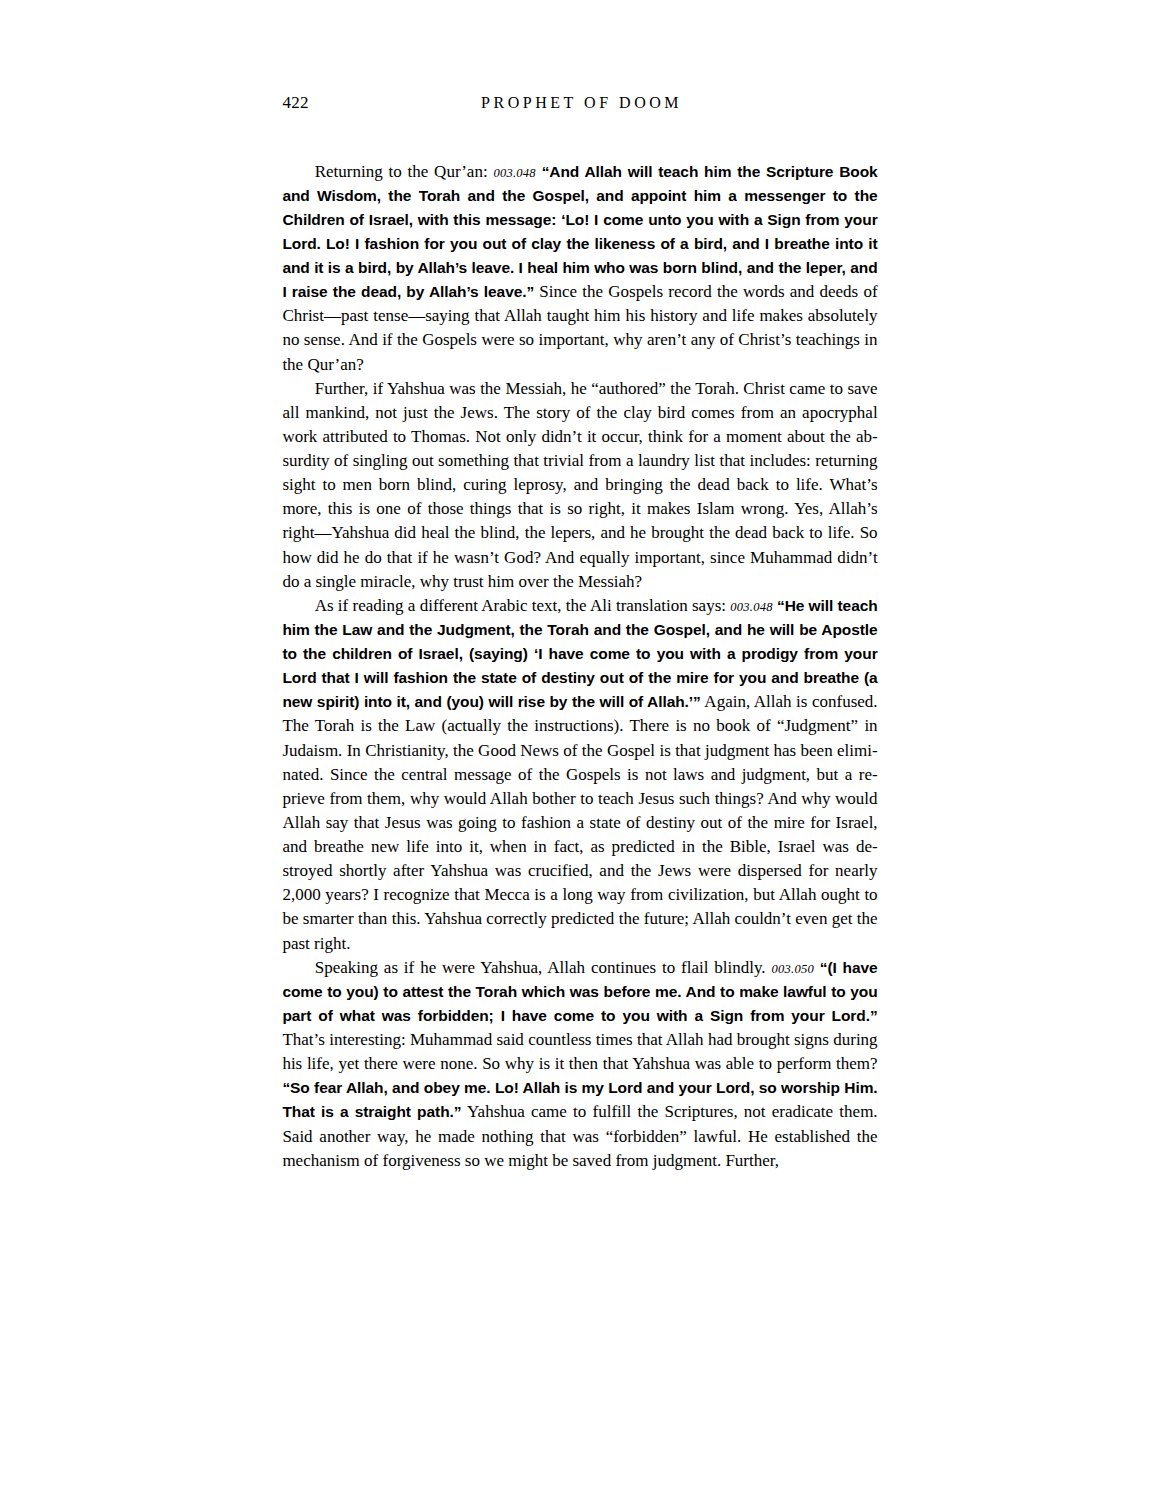422
Prophet of Doom
Returning to the Qur’an: 003.048 “And Allah will teach him the Scripture Book and Wisdom, the Torah and the Gospel, and appoint him a messenger to the Children of Israel, with this message: ‘Lo! I come unto you with a Sign from your Lord. Lo! I fashion for you out of clay the likeness of a bird, and I breathe into it and it is a bird, by Allah’s leave. I heal him who was born blind, and the leper, and I raise the dead, by Allah’s leave.” Since the Gospels record the words and deeds of Christ—past tense—saying that Allah taught him his history and life makes absolutely no sense. And if the Gospels were so important, why aren’t any of Christ’s teachings in the Qur’an?
Further, if Yahshua was the Messiah, he “authored” the Torah. Christ came to save all mankind, not just the Jews. The story of the clay bird comes from an apocryphal work attributed to Thomas. Not only didn’t it occur, think for a moment about the absurdity of singling out something that trivial from a laundry list that includes: returning sight to men born blind, curing leprosy, and bringing the dead back to life. What’s more, this is one of those things that is so right, it makes Islam wrong. Yes, Allah’s right—Yahshua did heal the blind, the lepers, and he brought the dead back to life. So how did he do that if he wasn’t God? And equally important, since Muhammad didn’t do a single miracle, why trust him over the Messiah?
As if reading a different Arabic text, the Ali translation says: 003.048 “He will teach him the Law and the Judgment, the Torah and the Gospel, and he will be Apostle to the children of Israel, (saying) ‘I have come to you with a prodigy from your Lord that I will fashion the state of destiny out of the mire for you and breathe (a new spirit) into it, and (you) will rise by the will of Allah.’” Again, Allah is confused. The Torah is the Law (actually the instructions). There is no book of “Judgment” in Judaism. In Christianity, the Good News of the Gospel is that judgment has been eliminated. Since the central message of the Gospels is not laws and judgment, but a reprieve from them, why would Allah bother to teach Jesus such things? And why would Allah say that Jesus was going to fashion a state of destiny out of the mire for Israel, and breathe new life into it, when in fact, as predicted in the Bible, Israel was destroyed shortly after Yahshua was crucified, and the Jews were dispersed for nearly 2,000 years? I recognize that Mecca is a long way from civilization, but Allah ought to be smarter than this. Yahshua correctly predicted the future; Allah couldn’t even get the past right.
Speaking as if he were Yahshua, Allah continues to flail blindly. 003.050 “(I have come to you) to attest the Torah which was before me. And to make lawful to you part of what was forbidden; I have come to you with a Sign from your Lord.” That’s interesting: Muhammad said countless times that Allah had brought signs during his life, yet there were none. So why is it then that Yahshua was able to perform them? “So fear Allah, and obey me. Lo! Allah is my Lord and your Lord, so worship Him. That is a straight path.” Yahshua came to fulfill the Scriptures, not eradicate them. Said another way, he made nothing that was “forbidden” lawful. He established the mechanism of forgiveness so we might be saved from judgment. Further,